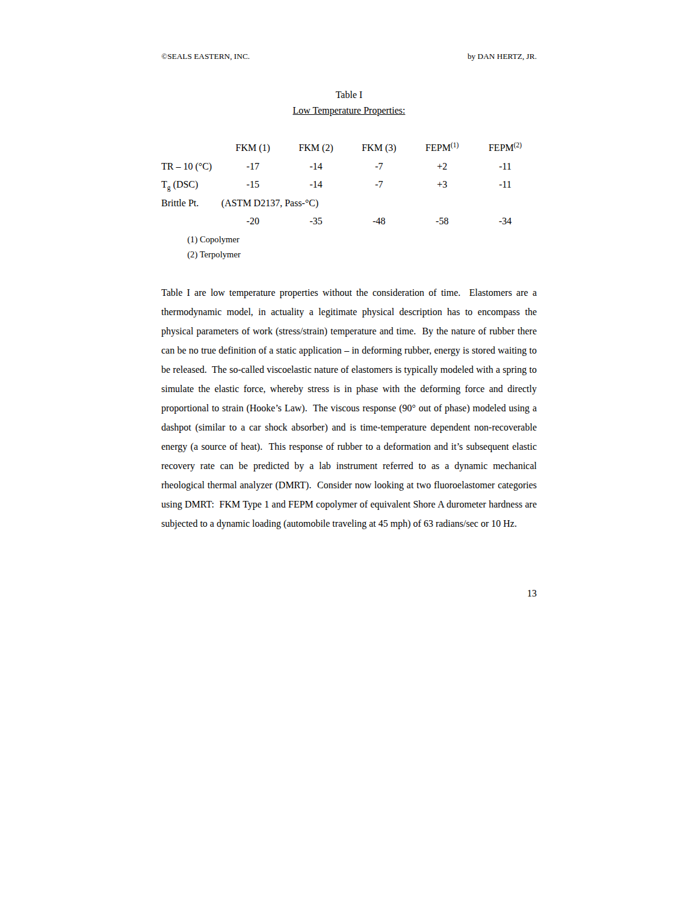©SEALS EASTERN, INC.
by DAN HERTZ, JR.
Table I Low Temperature Properties:
| | FKM (1) | FKM (2) | FKM (3) | FEPM (1) | FEPM (2) |
| TR – 10 (°C) | -17 | -14 | -7 | +2 | -11 |
| T g (DSC) | -15 | -14 | -7 | +3 | -11 |
| Brittle Pt. | (ASTM D2137, Pass-°C) | | | |
| | -20 | -35 | -48 | -58 | -34 |
(1) Copolymer
(2) Terpolymer
Table I are low temperature properties without the consideration of time. Elastomers are a thermodynamic model, in actuality a legitimate physical description has to encompass the physical parameters of work (stress/strain) temperature and time. By the nature of rubber there can be no true definition of a static application – in deforming rubber, energy is stored waiting to be released. The so-called viscoelastic nature of elastomers is typically modeled with a spring to simulate the elastic force, whereby stress is in phase with the deforming force and directly proportional to strain (Hooke’s Law). The viscous response (90° out of phase) modeled using a dashpot (similar to a car shock absorber) and is time-temperature dependent non-recoverable energy (a source of heat). This response of rubber to a deformation and it’s subsequent elastic recovery rate can be predicted by a lab instrument referred to as a dynamic mechanical rheological thermal analyzer (DMRT). Consider now looking at two fluoroelastomer categories using DMRT: FKM Type 1 and FEPM copolymer of equivalent Shore A durometer hardness are subjected to a dynamic loading (automobile traveling at 45 mph) of 63 radians/sec or 10 Hz.
13